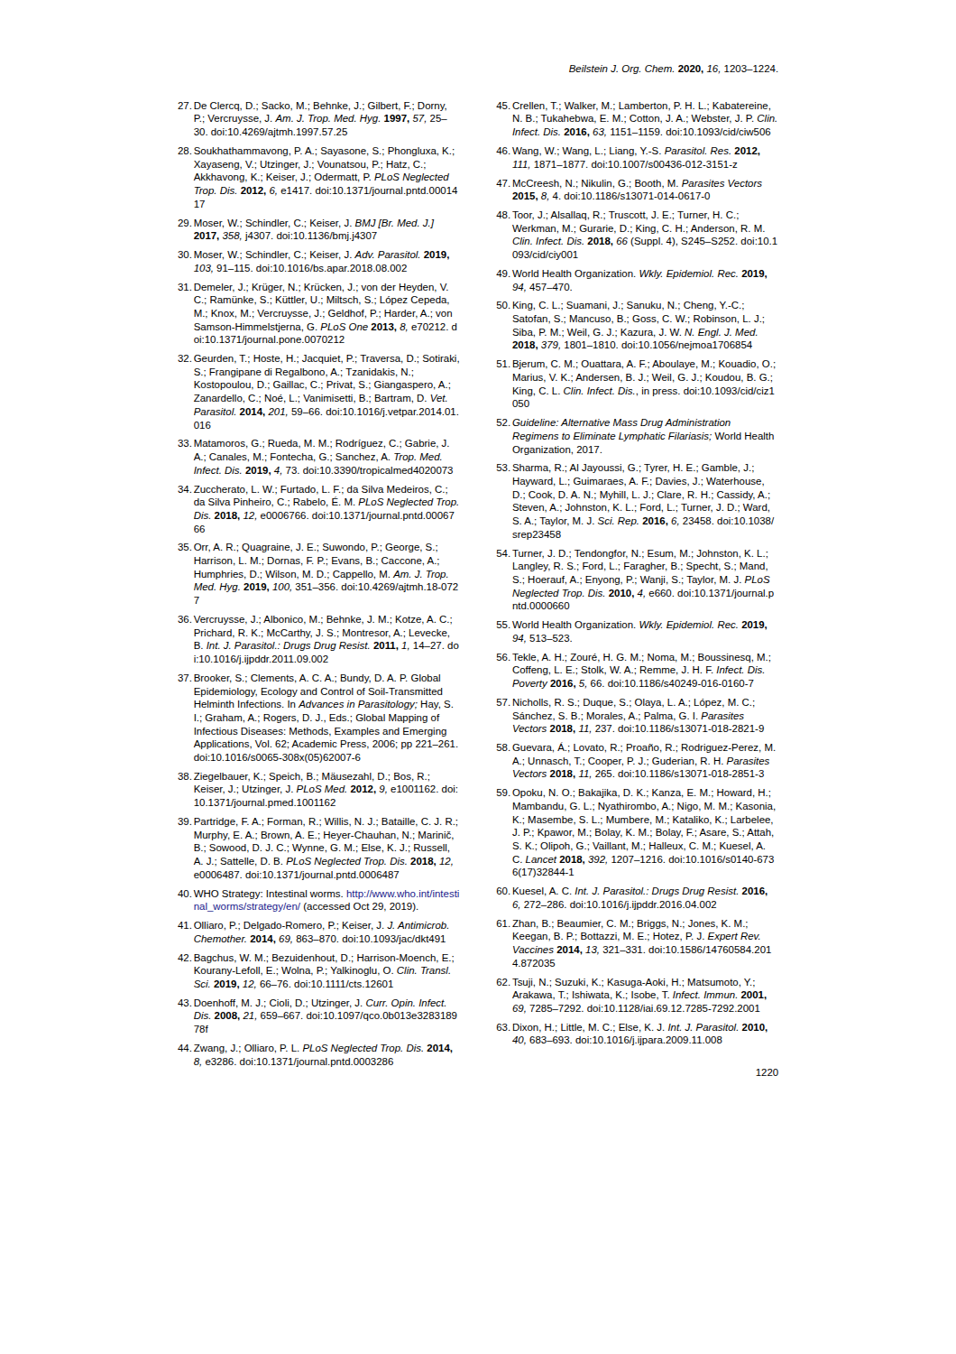Beilstein J. Org. Chem. 2020, 16, 1203–1224.
27 De Clercq, D.; Sacko, M.; Behnke, J.; Gilbert, F.; Dorny, P.; Vercruysse, J. Am. J. Trop. Med. Hyg. 1997, 57, 25–30. doi:10.4269/ajtmh.1997.57.25
28 Soukhathammavong, P. A.; Sayasone, S.; Phongluxa, K.; Xayaseng, V.; Utzinger, J.; Vounatsou, P.; Hatz, C.; Akkhavong, K.; Keiser, J.; Odermatt, P. PLoS Neglected Trop. Dis. 2012, 6, e1417. doi:10.1371/journal.pntd.0001417
29 Moser, W.; Schindler, C.; Keiser, J. BMJ [Br. Med. J.] 2017, 358, j4307. doi:10.1136/bmj.j4307
30 Moser, W.; Schindler, C.; Keiser, J. Adv. Parasitol. 2019, 103, 91–115. doi:10.1016/bs.apar.2018.08.002
31 Demeler, J.; Krüger, N.; Krücken, J.; von der Heyden, V. C.; Ramünke, S.; Küttler, U.; Miltsch, S.; López Cepeda, M.; Knox, M.; Vercruysse, J.; Geldhof, P.; Harder, A.; von Samson-Himmelstjerna, G. PLoS One 2013, 8, e70212. doi:10.1371/journal.pone.0070212
32 Geurden, T.; Hoste, H.; Jacquiet, P.; Traversa, D.; Sotiraki, S.; Frangipane di Regalbono, A.; Tzanidakis, N.; Kostopoulou, D.; Gaillac, C.; Privat, S.; Giangaspero, A.; Zanardello, C.; Noé, L.; Vanimisetti, B.; Bartram, D. Vet. Parasitol. 2014, 201, 59–66. doi:10.1016/j.vetpar.2014.01.016
33 Matamoros, G.; Rueda, M. M.; Rodríguez, C.; Gabrie, J. A.; Canales, M.; Fontecha, G.; Sanchez, A. Trop. Med. Infect. Dis. 2019, 4, 73. doi:10.3390/tropicalmed4020073
34 Zuccherato, L. W.; Furtado, L. F.; da Silva Medeiros, C.; da Silva Pinheiro, C.; Rabelo, É. M. PLoS Neglected Trop. Dis. 2018, 12, e0006766. doi:10.1371/journal.pntd.0006766
35 Orr, A. R.; Quagraine, J. E.; Suwondo, P.; George, S.; Harrison, L. M.; Dornas, F. P.; Evans, B.; Caccone, A.; Humphries, D.; Wilson, M. D.; Cappello, M. Am. J. Trop. Med. Hyg. 2019, 100, 351–356. doi:10.4269/ajtmh.18-0727
36 Vercruysse, J.; Albonico, M.; Behnke, J. M.; Kotze, A. C.; Prichard, R. K.; McCarthy, J. S.; Montresor, A.; Levecke, B. Int. J. Parasitol.: Drugs Drug Resist. 2011, 1, 14–27. doi:10.1016/j.ijpddr.2011.09.002
37 Brooker, S.; Clements, A. C. A.; Bundy, D. A. P. Global Epidemiology, Ecology and Control of Soil-Transmitted Helminth Infections. In Advances in Parasitology; Hay, S. I.; Graham, A.; Rogers, D. J., Eds.; Global Mapping of Infectious Diseases: Methods, Examples and Emerging Applications, Vol. 62; Academic Press, 2006; pp 221–261. doi:10.1016/s0065-308x(05)62007-6
38 Ziegelbauer, K.; Speich, B.; Mäusezahl, D.; Bos, R.; Keiser, J.; Utzinger, J. PLoS Med. 2012, 9, e1001162. doi:10.1371/journal.pmed.1001162
39 Partridge, F. A.; Forman, R.; Willis, N. J.; Bataille, C. J. R.; Murphy, E. A.; Brown, A. E.; Heyer-Chauhan, N.; Marinič, B.; Sowood, D. J. C.; Wynne, G. M.; Else, K. J.; Russell, A. J.; Sattelle, D. B. PLoS Neglected Trop. Dis. 2018, 12, e0006487. doi:10.1371/journal.pntd.0006487
40 WHO Strategy: Intestinal worms. http://www.who.int/intestinal_worms/strategy/en/ (accessed Oct 29, 2019).
41 Olliaro, P.; Delgado-Romero, P.; Keiser, J. J. Antimicrob. Chemother. 2014, 69, 863–870. doi:10.1093/jac/dkt491
42 Bagchus, W. M.; Bezuidenhout, D.; Harrison-Moench, E.; Kourany-Lefoll, E.; Wolna, P.; Yalkinoglu, O. Clin. Transl. Sci. 2019, 12, 66–76. doi:10.1111/cts.12601
43 Doenhoff, M. J.; Cioli, D.; Utzinger, J. Curr. Opin. Infect. Dis. 2008, 21, 659–667. doi:10.1097/qco.0b013e328318978f
44 Zwang, J.; Olliaro, P. L. PLoS Neglected Trop. Dis. 2014, 8, e3286. doi:10.1371/journal.pntd.0003286
45 Crellen, T.; Walker, M.; Lamberton, P. H. L.; Kabatereine, N. B.; Tukahebwa, E. M.; Cotton, J. A.; Webster, J. P. Clin. Infect. Dis. 2016, 63, 1151–1159. doi:10.1093/cid/ciw506
46 Wang, W.; Wang, L.; Liang, Y.-S. Parasitol. Res. 2012, 111, 1871–1877. doi:10.1007/s00436-012-3151-z
47 McCreesh, N.; Nikulin, G.; Booth, M. Parasites Vectors 2015, 8, 4. doi:10.1186/s13071-014-0617-0
48 Toor, J.; Alsallaq, R.; Truscott, J. E.; Turner, H. C.; Werkman, M.; Gurarie, D.; King, C. H.; Anderson, R. M. Clin. Infect. Dis. 2018, 66 (Suppl. 4), S245–S252. doi:10.1093/cid/ciy001
49 World Health Organization. Wkly. Epidemiol. Rec. 2019, 94, 457–470.
50 King, C. L.; Suamani, J.; Sanuku, N.; Cheng, Y.-C.; Satofan, S.; Mancuso, B.; Goss, C. W.; Robinson, L. J.; Siba, P. M.; Weil, G. J.; Kazura, J. W. N. Engl. J. Med. 2018, 379, 1801–1810. doi:10.1056/nejmoa1706854
51 Bjerum, C. M.; Ouattara, A. F.; Aboulaye, M.; Kouadio, O.; Marius, V. K.; Andersen, B. J.; Weil, G. J.; Koudou, B. G.; King, C. L. Clin. Infect. Dis., in press. doi:10.1093/cid/ciz1050
52 Guideline: Alternative Mass Drug Administration Regimens to Eliminate Lymphatic Filariasis; World Health Organization, 2017.
53 Sharma, R.; Al Jayoussi, G.; Tyrer, H. E.; Gamble, J.; Hayward, L.; Guimaraes, A. F.; Davies, J.; Waterhouse, D.; Cook, D. A. N.; Myhill, L. J.; Clare, R. H.; Cassidy, A.; Steven, A.; Johnston, K. L.; Ford, L.; Turner, J. D.; Ward, S. A.; Taylor, M. J. Sci. Rep. 2016, 6, 23458. doi:10.1038/srep23458
54 Turner, J. D.; Tendongfor, N.; Esum, M.; Johnston, K. L.; Langley, R. S.; Ford, L.; Faragher, B.; Specht, S.; Mand, S.; Hoerauf, A.; Enyong, P.; Wanji, S.; Taylor, M. J. PLoS Neglected Trop. Dis. 2010, 4, e660. doi:10.1371/journal.pntd.0000660
55 World Health Organization. Wkly. Epidemiol. Rec. 2019, 94, 513–523.
56 Tekle, A. H.; Zouré, H. G. M.; Noma, M.; Boussinesq, M.; Coffeng, L. E.; Stolk, W. A.; Remme, J. H. F. Infect. Dis. Poverty 2016, 5, 66. doi:10.1186/s40249-016-0160-7
57 Nicholls, R. S.; Duque, S.; Olaya, L. A.; López, M. C.; Sánchez, S. B.; Morales, A.; Palma, G. I. Parasites Vectors 2018, 11, 237. doi:10.1186/s13071-018-2821-9
58 Guevara, Á.; Lovato, R.; Proaño, R.; Rodriguez-Perez, M. A.; Unnasch, T.; Cooper, P. J.; Guderian, R. H. Parasites Vectors 2018, 11, 265. doi:10.1186/s13071-018-2851-3
59 Opoku, N. O.; Bakajika, D. K.; Kanza, E. M.; Howard, H.; Mambandu, G. L.; Nyathirombo, A.; Nigo, M. M.; Kasonia, K.; Masembe, S. L.; Mumbere, M.; Kataliko, K.; Larbelee, J. P.; Kpawor, M.; Bolay, K. M.; Bolay, F.; Asare, S.; Attah, S. K.; Olipoh, G.; Vaillant, M.; Halleux, C. M.; Kuesel, A. C. Lancet 2018, 392, 1207–1216. doi:10.1016/s0140-6736(17)32844-1
60 Kuesel, A. C. Int. J. Parasitol.: Drugs Drug Resist. 2016, 6, 272–286. doi:10.1016/j.ijpddr.2016.04.002
61 Zhan, B.; Beaumier, C. M.; Briggs, N.; Jones, K. M.; Keegan, B. P.; Bottazzi, M. E.; Hotez, P. J. Expert Rev. Vaccines 2014, 13, 321–331. doi:10.1586/14760584.2014.872035
62 Tsuji, N.; Suzuki, K.; Kasuga-Aoki, H.; Matsumoto, Y.; Arakawa, T.; Ishiwata, K.; Isobe, T. Infect. Immun. 2001, 69, 7285–7292. doi:10.1128/iai.69.12.7285-7292.2001
63 Dixon, H.; Little, M. C.; Else, K. J. Int. J. Parasitol. 2010, 40, 683–693. doi:10.1016/j.ijpara.2009.11.008
1220